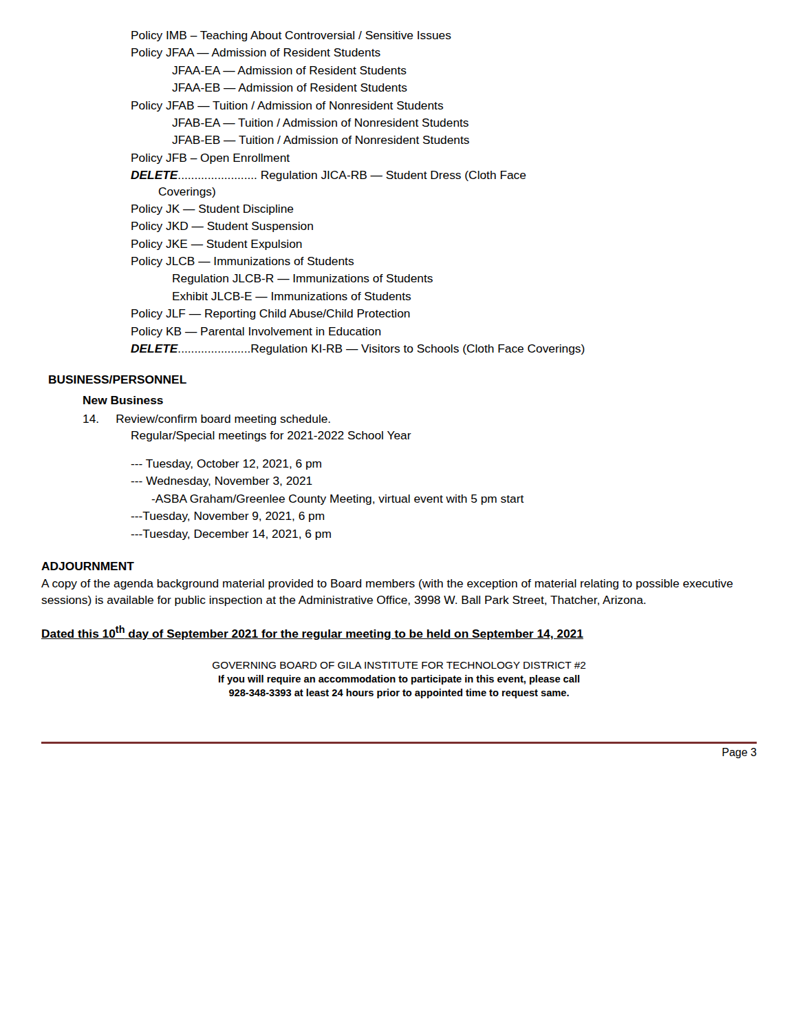Policy IMB – Teaching About Controversial / Sensitive Issues
Policy JFAA — Admission of Resident Students
JFAA-EA — Admission of Resident Students
JFAA-EB — Admission of Resident Students
Policy JFAB — Tuition / Admission of Nonresident Students
JFAB-EA — Tuition / Admission of Nonresident Students
JFAB-EB — Tuition / Admission of Nonresident Students
Policy JFB – Open Enrollment
DELETE........................ Regulation JICA-RB — Student Dress (Cloth Face
Coverings)
Policy JK — Student Discipline
Policy JKD — Student Suspension
Policy JKE — Student Expulsion
Policy JLCB — Immunizations of Students
Regulation JLCB-R — Immunizations of Students
Exhibit JLCB-E — Immunizations of Students
Policy JLF — Reporting Child Abuse/Child Protection
Policy KB — Parental Involvement in Education
DELETE......................Regulation KI-RB — Visitors to Schools (Cloth Face Coverings)
BUSINESS/PERSONNEL
New Business
14. Review/confirm board meeting schedule.
Regular/Special meetings for 2021-2022 School Year
--- Tuesday, October 12, 2021, 6 pm
--- Wednesday, November 3, 2021
-ASBA Graham/Greenlee County Meeting, virtual event with 5 pm start
---Tuesday, November 9, 2021, 6 pm
---Tuesday, December 14, 2021, 6 pm
ADJOURNMENT
A copy of the agenda background material provided to Board members (with the exception of material relating to possible executive sessions) is available for public inspection at the Administrative Office, 3998 W. Ball Park Street, Thatcher, Arizona.
Dated this 10th day of September 2021 for the regular meeting to be held on September 14, 2021
GOVERNING BOARD OF GILA INSTITUTE FOR TECHNOLOGY DISTRICT #2
If you will require an accommodation to participate in this event, please call
928-348-3393 at least 24 hours prior to appointed time to request same.
Page 3